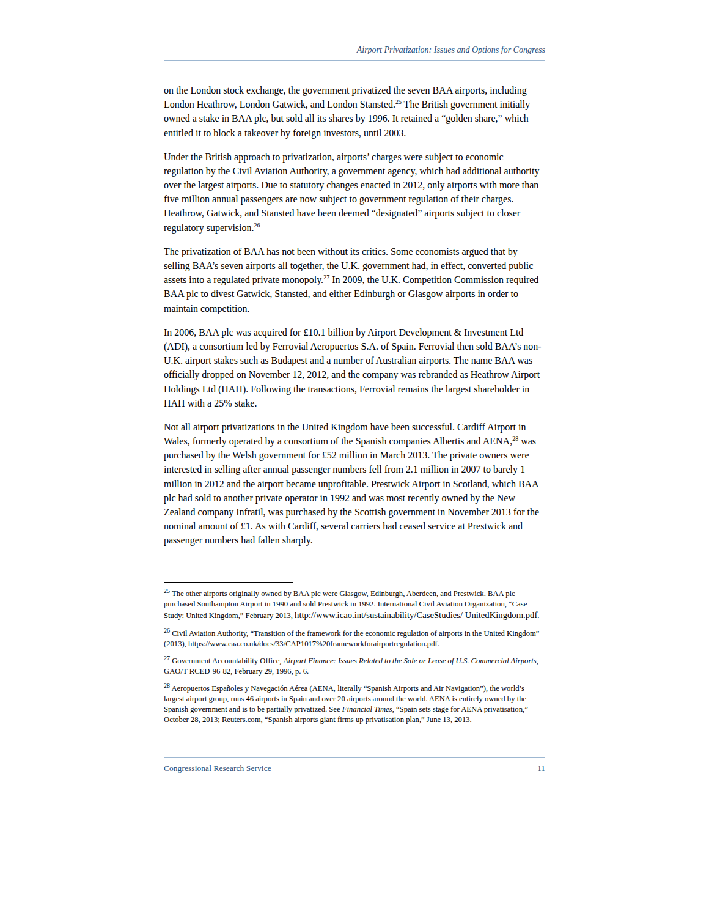Airport Privatization: Issues and Options for Congress
on the London stock exchange, the government privatized the seven BAA airports, including London Heathrow, London Gatwick, and London Stansted.25 The British government initially owned a stake in BAA plc, but sold all its shares by 1996. It retained a “golden share,” which entitled it to block a takeover by foreign investors, until 2003.
Under the British approach to privatization, airports’ charges were subject to economic regulation by the Civil Aviation Authority, a government agency, which had additional authority over the largest airports. Due to statutory changes enacted in 2012, only airports with more than five million annual passengers are now subject to government regulation of their charges. Heathrow, Gatwick, and Stansted have been deemed “designated” airports subject to closer regulatory supervision.26
The privatization of BAA has not been without its critics. Some economists argued that by selling BAA’s seven airports all together, the U.K. government had, in effect, converted public assets into a regulated private monopoly.27 In 2009, the U.K. Competition Commission required BAA plc to divest Gatwick, Stansted, and either Edinburgh or Glasgow airports in order to maintain competition.
In 2006, BAA plc was acquired for £10.1 billion by Airport Development & Investment Ltd (ADI), a consortium led by Ferrovial Aeropuertos S.A. of Spain. Ferrovial then sold BAA’s non-U.K. airport stakes such as Budapest and a number of Australian airports. The name BAA was officially dropped on November 12, 2012, and the company was rebranded as Heathrow Airport Holdings Ltd (HAH). Following the transactions, Ferrovial remains the largest shareholder in HAH with a 25% stake.
Not all airport privatizations in the United Kingdom have been successful. Cardiff Airport in Wales, formerly operated by a consortium of the Spanish companies Albertis and AENA,28 was purchased by the Welsh government for £52 million in March 2013. The private owners were interested in selling after annual passenger numbers fell from 2.1 million in 2007 to barely 1 million in 2012 and the airport became unprofitable. Prestwick Airport in Scotland, which BAA plc had sold to another private operator in 1992 and was most recently owned by the New Zealand company Infratil, was purchased by the Scottish government in November 2013 for the nominal amount of £1. As with Cardiff, several carriers had ceased service at Prestwick and passenger numbers had fallen sharply.
25 The other airports originally owned by BAA plc were Glasgow, Edinburgh, Aberdeen, and Prestwick. BAA plc purchased Southampton Airport in 1990 and sold Prestwick in 1992. International Civil Aviation Organization, “Case Study: United Kingdom,” February 2013, http://www.icao.int/sustainability/CaseStudies/ UnitedKingdom.pdf.
26 Civil Aviation Authority, “Transition of the framework for the economic regulation of airports in the United Kingdom” (2013), https://www.caa.co.uk/docs/33/CAP1017%20frameworkforairportregulation.pdf.
27 Government Accountability Office, Airport Finance: Issues Related to the Sale or Lease of U.S. Commercial Airports, GAO/T-RCED-96-82, February 29, 1996, p. 6.
28 Aeropuertos Españoles y Navegación Aérea (AENA, literally “Spanish Airports and Air Navigation”), the world’s largest airport group, runs 46 airports in Spain and over 20 airports around the world. AENA is entirely owned by the Spanish government and is to be partially privatized. See Financial Times, “Spain sets stage for AENA privatisation,” October 28, 2013; Reuters.com, “Spanish airports giant firms up privatisation plan,” June 13, 2013.
Congressional Research Service 11